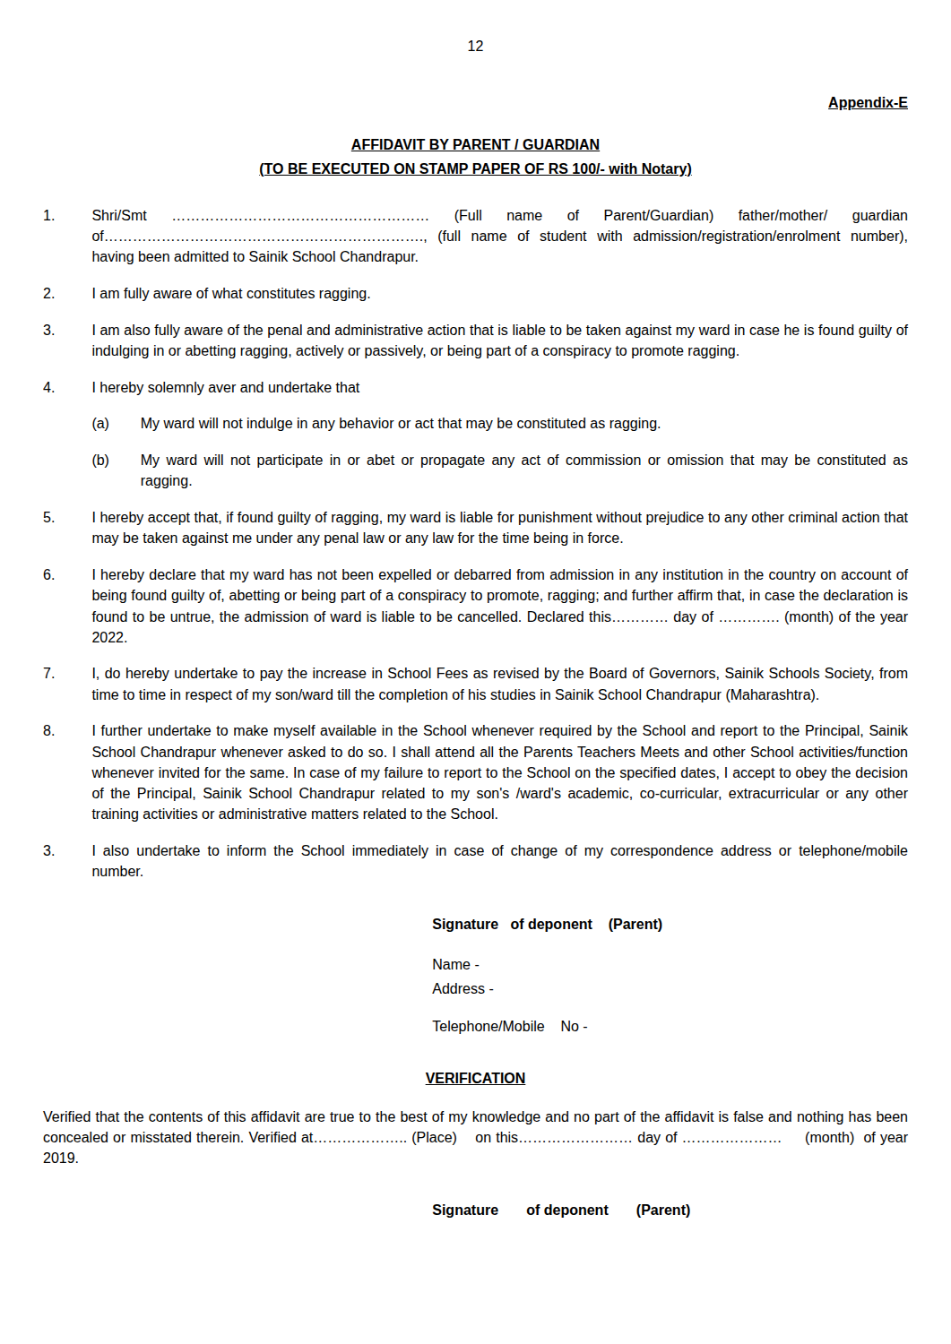12
Appendix-E
AFFIDAVIT BY PARENT / GUARDIAN
(TO BE EXECUTED ON STAMP PAPER OF RS 100/- with Notary)
1.
Shri/Smt ……………………………………………… (Full name of Parent/Guardian) father/mother/ guardian of…………………………………………………………., (full name of student with admission/registration/enrolment number), having been admitted to Sainik School Chandrapur.
2.
I am fully aware of what constitutes ragging.
3.
I am also fully aware of the penal and administrative action that is liable to be taken against my ward in case he is found guilty of indulging in or abetting ragging, actively or passively, or being part of a conspiracy to promote ragging.
4.
I hereby solemnly aver and undertake that
(a)
My ward will not indulge in any behavior or act that may be constituted as ragging.
(b)
My ward will not participate in or abet or propagate any act of commission or omission that may be constituted as ragging.
5.
I hereby accept that, if found guilty of ragging, my ward is liable for punishment without prejudice to any other criminal action that may be taken against me under any penal law or any law for the time being in force.
6.
I hereby declare that my ward has not been expelled or debarred from admission in any institution in the country on account of being found guilty of, abetting or being part of a conspiracy to promote, ragging; and further affirm that, in case the declaration is found to be untrue, the admission of ward is liable to be cancelled. Declared this………… day of …………. (month) of the year 2022.
7.
I, do hereby undertake to pay the increase in School Fees as revised by the Board of Governors, Sainik Schools Society, from time to time in respect of my son/ward till the completion of his studies in Sainik School Chandrapur (Maharashtra).
8.
I further undertake to make myself available in the School whenever required by the School and report to the Principal, Sainik School Chandrapur whenever asked to do so. I shall attend all the Parents Teachers Meets and other School activities/function whenever invited for the same. In case of my failure to report to the School on the specified dates, I accept to obey the decision of the Principal, Sainik School Chandrapur related to my son's /ward's academic, co-curricular, extracurricular or any other training activities or administrative matters related to the School.
3.
I also undertake to inform the School immediately in case of change of my correspondence address or telephone/mobile number.
Signature of deponent (Parent)
Name -
Address -
Telephone/Mobile No -
VERIFICATION
Verified that the contents of this affidavit are true to the best of my knowledge and no part of the affidavit is false and nothing has been concealed or misstated therein. Verified at……………….. (Place) on this…………………… day of ………………… (month) of year 2019.
Signature of deponent (Parent)